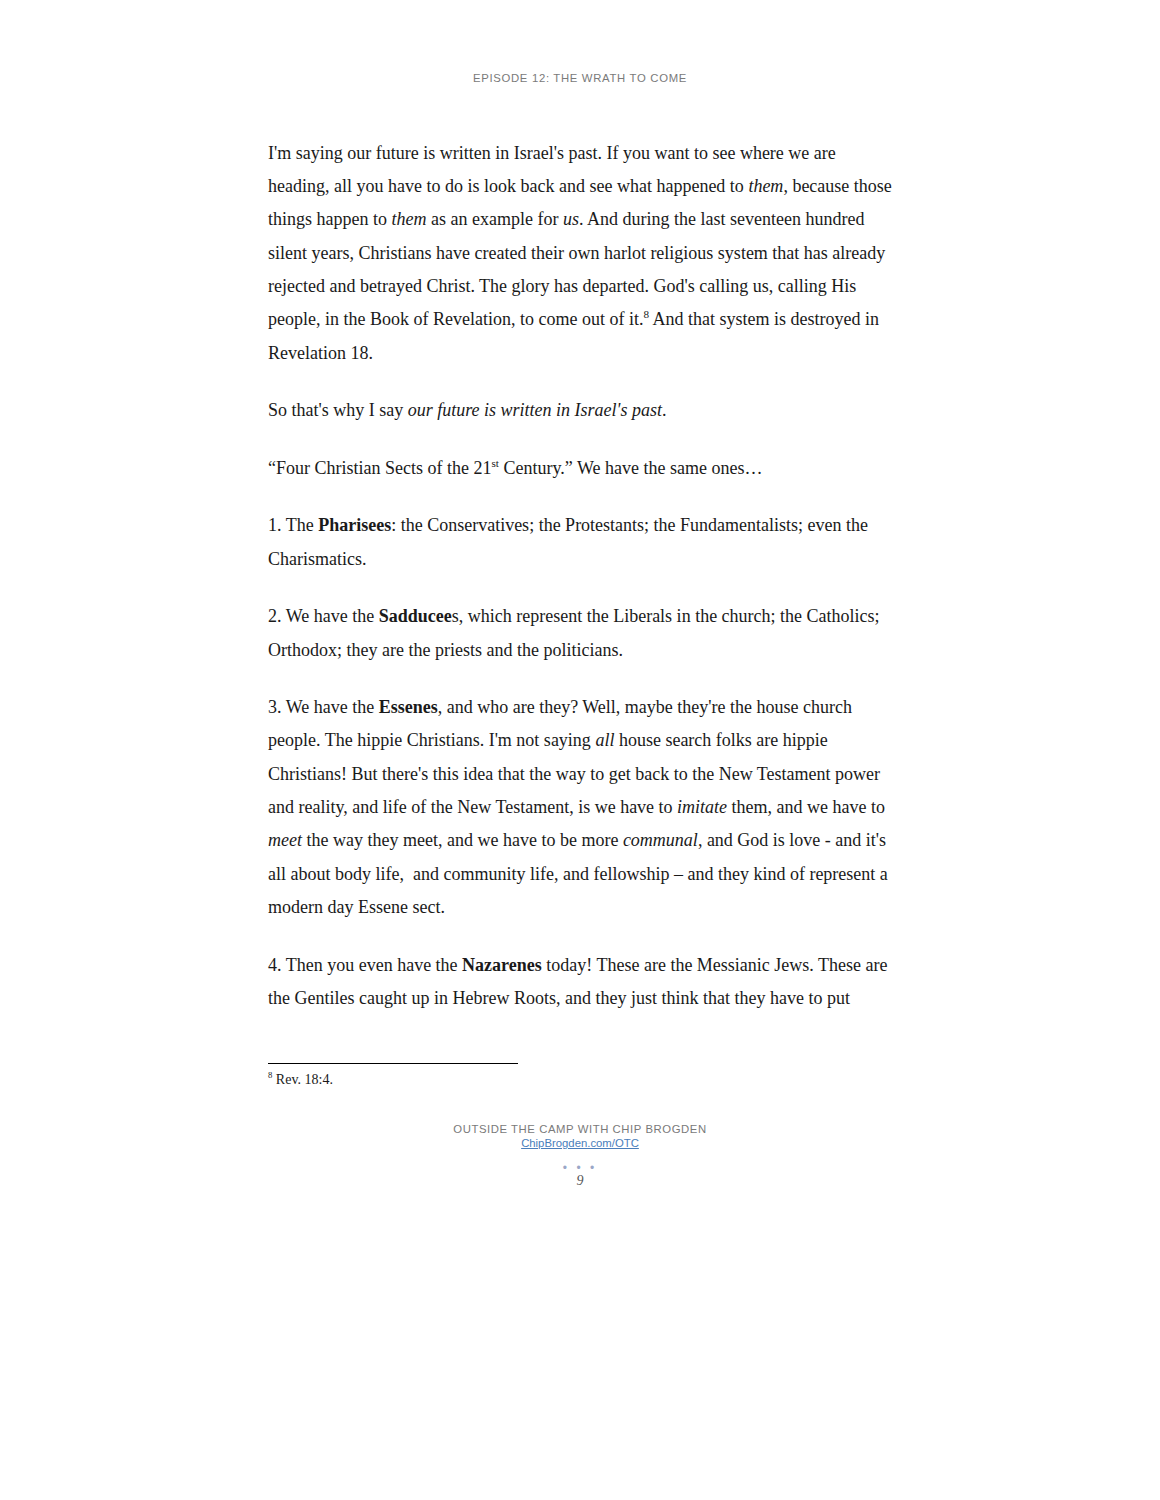Episode 12: The Wrath to Come
I'm saying our future is written in Israel's past. If you want to see where we are heading, all you have to do is look back and see what happened to them, because those things happen to them as an example for us. And during the last seventeen hundred silent years, Christians have created their own harlot religious system that has already rejected and betrayed Christ. The glory has departed. God's calling us, calling His people, in the Book of Revelation, to come out of it.8 And that system is destroyed in Revelation 18.
So that's why I say our future is written in Israel's past.
“Four Christian Sects of the 21st Century.” We have the same ones…
1. The Pharisees: the Conservatives; the Protestants; the Fundamentalists; even the Charismatics.
2. We have the Sadducees, which represent the Liberals in the church; the Catholics; Orthodox; they are the priests and the politicians.
3. We have the Essenes, and who are they? Well, maybe they're the house church people. The hippie Christians. I'm not saying all house search folks are hippie Christians! But there's this idea that the way to get back to the New Testament power and reality, and life of the New Testament, is we have to imitate them, and we have to meet the way they meet, and we have to be more communal, and God is love - and it's all about body life, and community life, and fellowship – and they kind of represent a modern day Essene sect.
4. Then you even have the Nazarenes today! These are the Messianic Jews. These are the Gentiles caught up in Hebrew Roots, and they just think that they have to put
8 Rev. 18:4.
Outside the Camp with Chip Brogden
ChipBrogden.com/OTC
• • •
9